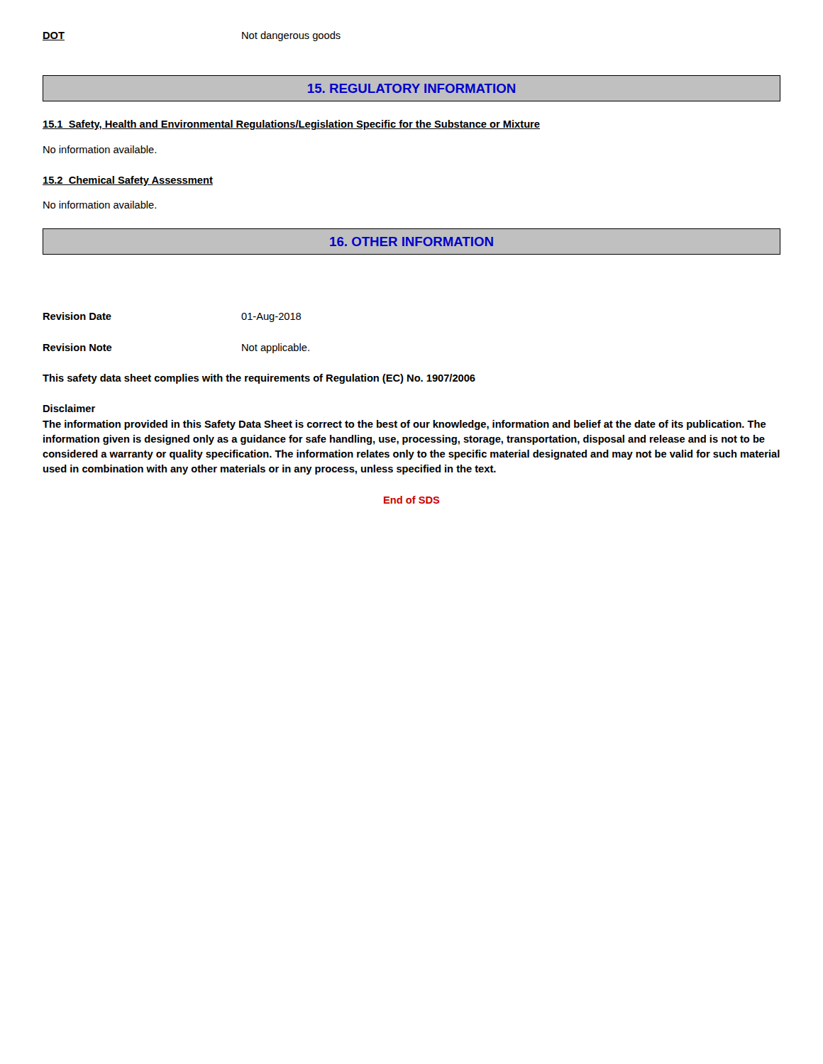DOT
Not dangerous goods
15. REGULATORY INFORMATION
15.1 Safety, Health and Environmental Regulations/Legislation Specific for the Substance or Mixture
No information available.
15.2 Chemical Safety Assessment
No information available.
16. OTHER INFORMATION
Revision Date
01-Aug-2018
Revision Note
Not applicable.
This safety data sheet complies with the requirements of Regulation (EC) No. 1907/2006
Disclaimer
The information provided in this Safety Data Sheet is correct to the best of our knowledge, information and belief at the date of its publication. The information given is designed only as a guidance for safe handling, use, processing, storage, transportation, disposal and release and is not to be considered a warranty or quality specification. The information relates only to the specific material designated and may not be valid for such material used in combination with any other materials or in any process, unless specified in the text.
End of SDS